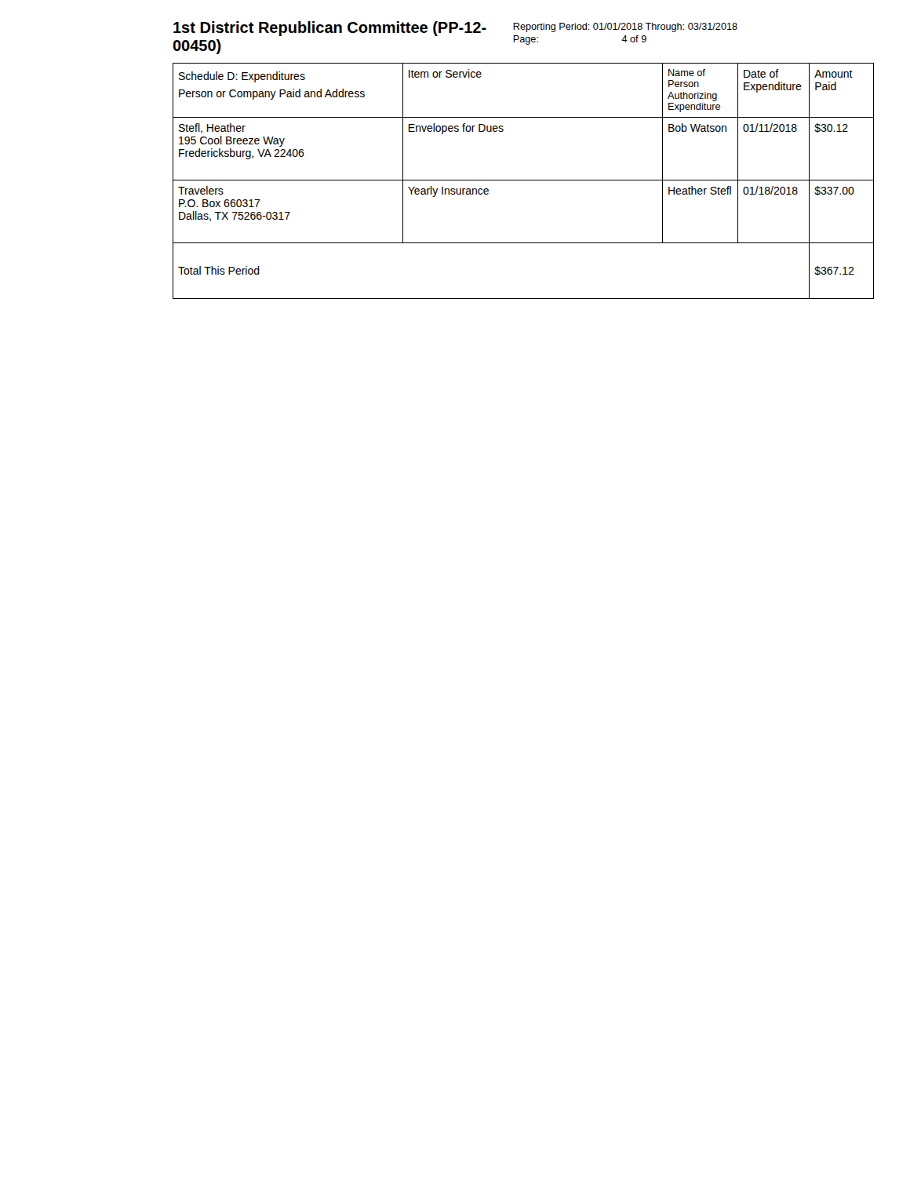1st District Republican Committee (PP-12-00450)
Reporting Period: 01/01/2018 Through: 03/31/2018
Page: 4 of 9
| Schedule D: Expenditures Person or Company Paid and Address | Item or Service | Name of Person Authorizing Expenditure | Date of Expenditure | Amount Paid |
| --- | --- | --- | --- | --- |
| Stefl, Heather 195 Cool Breeze Way Fredericksburg, VA 22406 | Envelopes for Dues | Bob Watson | 01/11/2018 | $30.12 |
| Travelers P.O. Box 660317 Dallas, TX 75266-0317 | Yearly Insurance | Heather Stefl | 01/18/2018 | $337.00 |
| Total This Period | $367.12 |